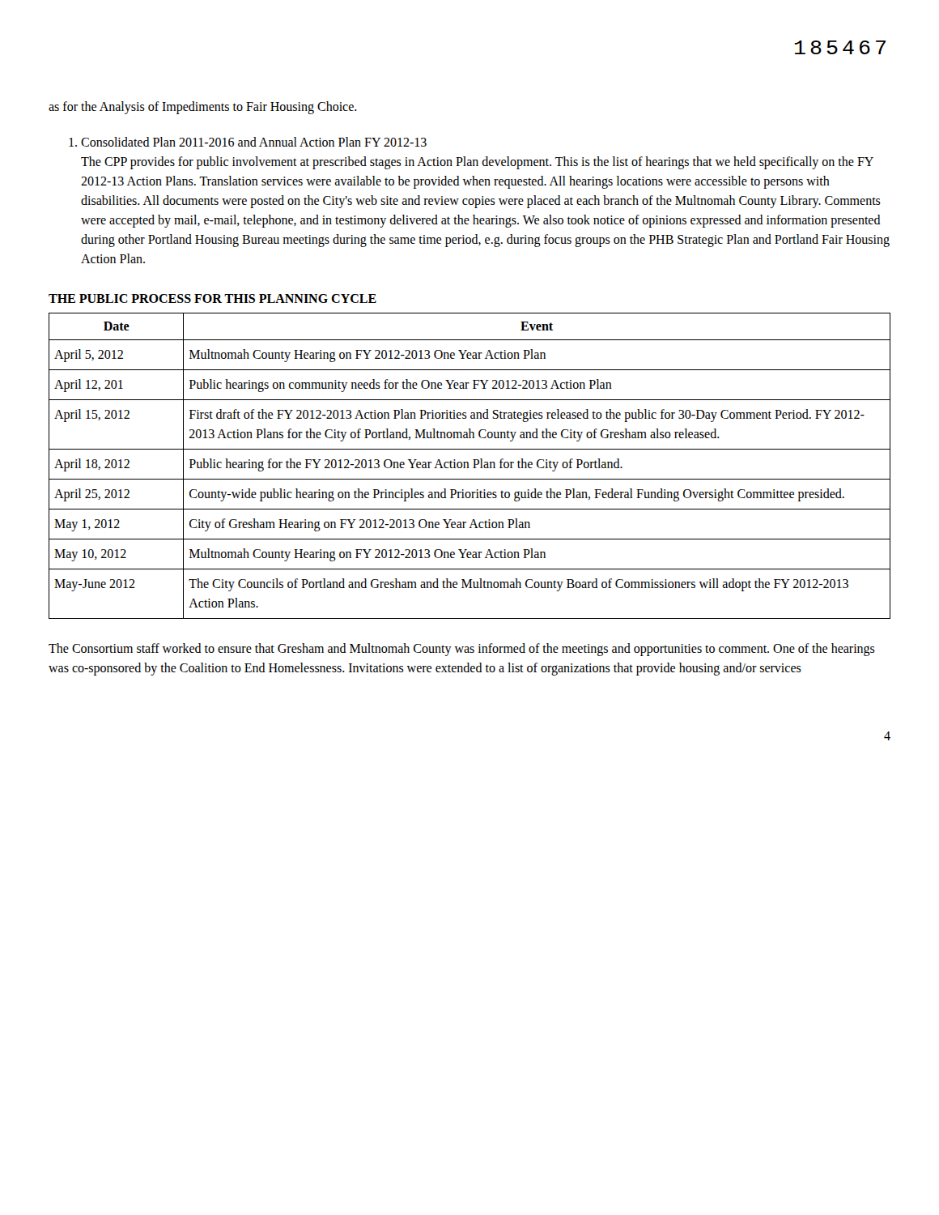185467
as for the Analysis of Impediments to Fair Housing Choice.
Consolidated Plan 2011-2016 and Annual Action Plan FY 2012-13
The CPP provides for public involvement at prescribed stages in Action Plan development. This is the list of hearings that we held specifically on the FY 2012-13 Action Plans. Translation services were available to be provided when requested. All hearings locations were accessible to persons with disabilities. All documents were posted on the City's web site and review copies were placed at each branch of the Multnomah County Library. Comments were accepted by mail, e-mail, telephone, and in testimony delivered at the hearings. We also took notice of opinions expressed and information presented during other Portland Housing Bureau meetings during the same time period, e.g. during focus groups on the PHB Strategic Plan and Portland Fair Housing Action Plan.
THE PUBLIC PROCESS FOR THIS PLANNING CYCLE
| Date | Event |
| --- | --- |
| April 5, 2012 | Multnomah County Hearing on FY 2012-2013 One Year Action Plan |
| April 12, 201 | Public hearings on community needs for the One Year FY 2012-2013 Action Plan |
| April 15, 2012 | First draft of the FY 2012-2013 Action Plan Priorities and Strategies released to the public for 30-Day Comment Period. FY 2012-2013 Action Plans for the City of Portland, Multnomah County and the City of Gresham also released. |
| April 18, 2012 | Public hearing for the FY 2012-2013 One Year Action Plan for the City of Portland. |
| April 25, 2012 | County-wide public hearing on the Principles and Priorities to guide the Plan, Federal Funding Oversight Committee presided. |
| May 1, 2012 | City of Gresham Hearing on FY 2012-2013 One Year Action Plan |
| May 10, 2012 | Multnomah County Hearing on FY 2012-2013 One Year Action Plan |
| May-June 2012 | The City Councils of Portland and Gresham and the Multnomah County Board of Commissioners will adopt the FY 2012-2013 Action Plans. |
The Consortium staff worked to ensure that Gresham and Multnomah County was informed of the meetings and opportunities to comment. One of the hearings was co-sponsored by the Coalition to End Homelessness. Invitations were extended to a list of organizations that provide housing and/or services
4